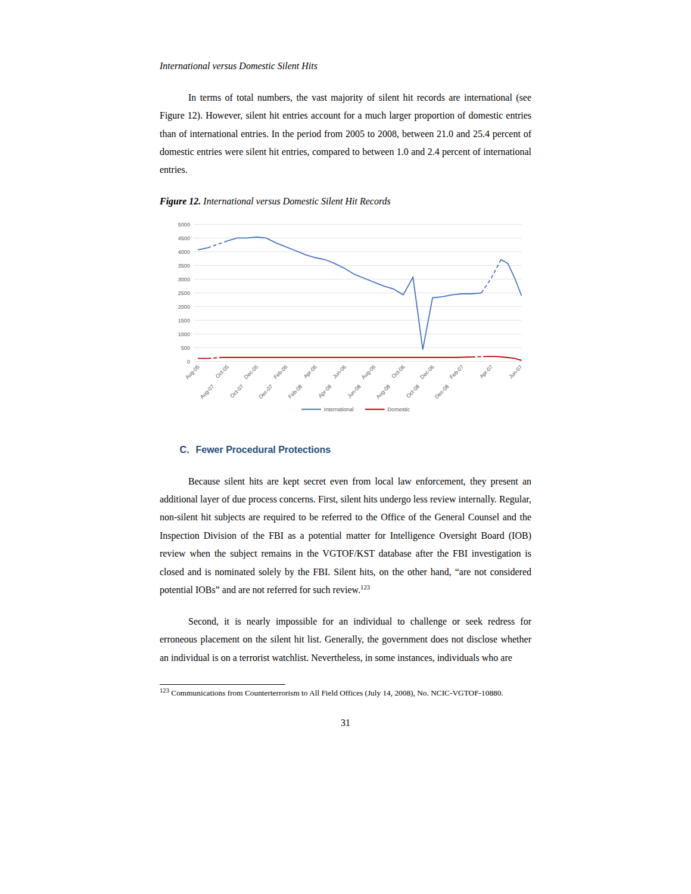International versus Domestic Silent Hits
In terms of total numbers, the vast majority of silent hit records are international (see Figure 12). However, silent hit entries account for a much larger proportion of domestic entries than of international entries. In the period from 2005 to 2008, between 21.0 and 25.4 percent of domestic entries were silent hit entries, compared to between 1.0 and 2.4 percent of international entries.
Figure 12. International versus Domestic Silent Hit Records
0 500 1000 1500 2000 2500 3000 3500 4000 4500 5000 Aug-05 Oct-05 Dec-05 Feb-06 Apr-06 Jun-06 Aug-06 Oct-06 Dec-06 Feb-07 Apr-07 Jun-07 Aug-07 Oct-07 Dec-07 Feb-08 Apr-08 Jun-08 Aug-08 Oct-08 Dec-08 International Domestic
C. Fewer Procedural Protections
Because silent hits are kept secret even from local law enforcement, they present an additional layer of due process concerns. First, silent hits undergo less review internally. Regular, non-silent hit subjects are required to be referred to the Office of the General Counsel and the Inspection Division of the FBI as a potential matter for Intelligence Oversight Board (IOB) review when the subject remains in the VGTOF/KST database after the FBI investigation is closed and is nominated solely by the FBI. Silent hits, on the other hand, “are not considered potential IOBs” and are not referred for such review.123
Second, it is nearly impossible for an individual to challenge or seek redress for erroneous placement on the silent hit list. Generally, the government does not disclose whether an individual is on a terrorist watchlist. Nevertheless, in some instances, individuals who are
123 Communications from Counterterrorism to All Field Offices (July 14, 2008), No. NCIC-VGTOF-10880.
31